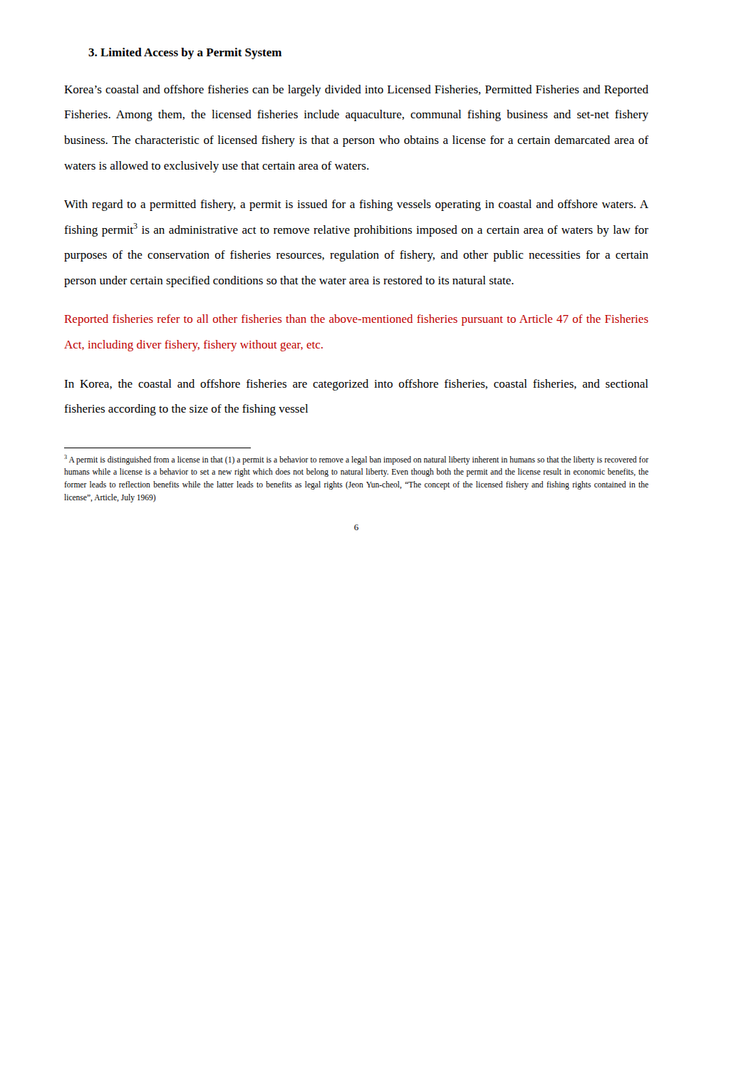3. Limited Access by a Permit System
Korea’s coastal and offshore fisheries can be largely divided into Licensed Fisheries, Permitted Fisheries and Reported Fisheries. Among them, the licensed fisheries include aquaculture, communal fishing business and set-net fishery business. The characteristic of licensed fishery is that a person who obtains a license for a certain demarcated area of waters is allowed to exclusively use that certain area of waters.
With regard to a permitted fishery, a permit is issued for a fishing vessels operating in coastal and offshore waters. A fishing permit3 is an administrative act to remove relative prohibitions imposed on a certain area of waters by law for purposes of the conservation of fisheries resources, regulation of fishery, and other public necessities for a certain person under certain specified conditions so that the water area is restored to its natural state.
Reported fisheries refer to all other fisheries than the above-mentioned fisheries pursuant to Article 47 of the Fisheries Act, including diver fishery, fishery without gear, etc.
In Korea, the coastal and offshore fisheries are categorized into offshore fisheries, coastal fisheries, and sectional fisheries according to the size of the fishing vessel
3 A permit is distinguished from a license in that (1) a permit is a behavior to remove a legal ban imposed on natural liberty inherent in humans so that the liberty is recovered for humans while a license is a behavior to set a new right which does not belong to natural liberty. Even though both the permit and the license result in economic benefits, the former leads to reflection benefits while the latter leads to benefits as legal rights (Jeon Yun-cheol, “The concept of the licensed fishery and fishing rights contained in the license”, Article, July 1969)
6